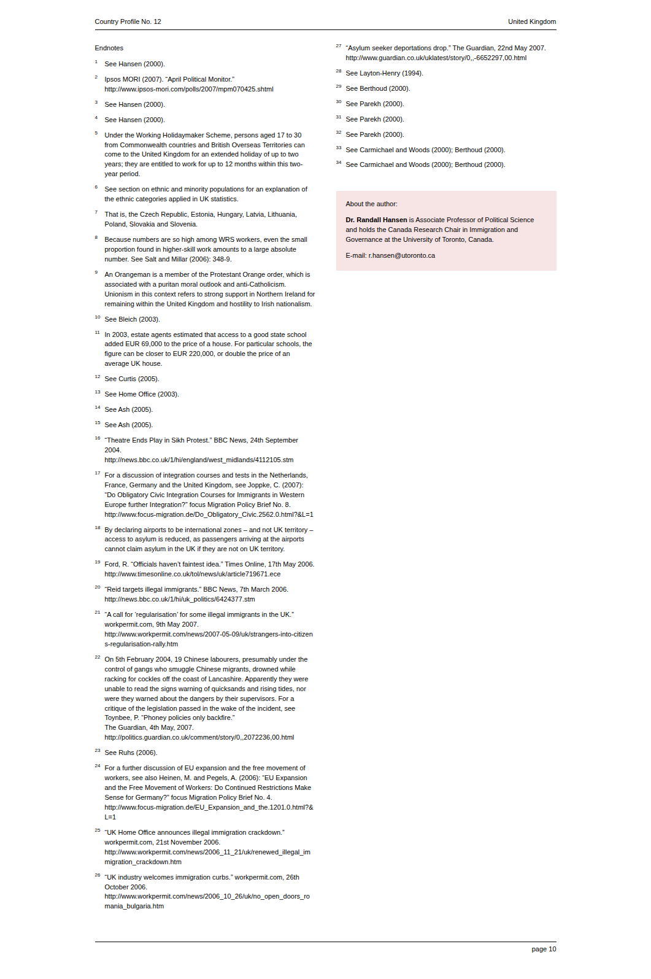Country Profile No. 12
United Kingdom
Endnotes
1 See Hansen (2000).
2 Ipsos MORI (2007). “April Political Monitor.”
http://www.ipsos-mori.com/polls/2007/mpm070425.shtml
3 See Hansen (2000).
4 See Hansen (2000).
5 Under the Working Holidaymaker Scheme, persons aged 17 to 30 from Commonwealth countries and British Overseas Territories can come to the United Kingdom for an extended holiday of up to two years; they are entitled to work for up to 12 months within this two-year period.
6 See section on ethnic and minority populations for an explanation of the ethnic categories applied in UK statistics.
7 That is, the Czech Republic, Estonia, Hungary, Latvia, Lithuania, Poland, Slovakia and Slovenia.
8 Because numbers are so high among WRS workers, even the small proportion found in higher-skill work amounts to a large absolute number. See Salt and Millar (2006): 348-9.
9 An Orangeman is a member of the Protestant Orange order, which is associated with a puritan moral outlook and anti-Catholicism. Unionism in this context refers to strong support in Northern Ireland for remaining within the United Kingdom and hostility to Irish nationalism.
10 See Bleich (2003).
11 In 2003, estate agents estimated that access to a good state school added EUR 69,000 to the price of a house. For particular schools, the figure can be closer to EUR 220,000, or double the price of an average UK house.
12 See Curtis (2005).
13 See Home Office (2003).
14 See Ash (2005).
15 See Ash (2005).
16“Theatre Ends Play in Sikh Protest.” BBC News, 24th September 2004.
http://news.bbc.co.uk/1/hi/england/west_midlands/4112105.stm
17 For a discussion of integration courses and tests in the Netherlands, France, Germany and the United Kingdom, see Joppke, C. (2007): “Do Obligatory Civic Integration Courses for Immigrants in Western Europe further Integration?” focus Migration Policy Brief No. 8.
http://www.focus-migration.de/Do_Obligatory_Civic.2562.0.html?&L=1
18 By declaring airports to be international zones – and not UK territory – access to asylum is reduced, as passengers arriving at the airports cannot claim asylum in the UK if they are not on UK territory.
19 Ford, R. “Officials haven’t faintest idea.” Times Online, 17th May 2006. http://www.timesonline.co.uk/tol/news/uk/article719671.ece
20“Reid targets illegal immigrants.” BBC News, 7th March 2006.
http://news.bbc.co.uk/1/hi/uk_politics/6424377.stm
21“A call for ‘regularisation’ for some illegal immigrants in the UK.” workpermit.com, 9th May 2007.
http://www.workpermit.com/news/2007-05-09/uk/strangers-into-citizens-regularisation-rally.htm
22 On 5th February 2004, 19 Chinese labourers, presumably under the control of gangs who smuggle Chinese migrants, drowned while racking for cockles off the coast of Lancashire. Apparently they were unable to read the signs warning of quicksands and rising tides, nor were they warned about the dangers by their supervisors. For a critique of the legislation passed in the wake of the incident, see Toynbee, P. “Phoney policies only backfire.”
The Guardian, 4th May, 2007.
http://politics.guardian.co.uk/comment/story/0,,2072236,00.html
23 See Ruhs (2006).
24 For a further discussion of EU expansion and the free movement of workers, see also Heinen, M. and Pegels, A. (2006): “EU Expansion and the Free Movement of Workers: Do Continued Restrictions Make Sense for Germany?” focus Migration Policy Brief No. 4.
http://www.focus-migration.de/EU_Expansion_and_the.1201.0.html?&L=1
25“UK Home Office announces illegal immigration crackdown.” workpermit.com, 21st November 2006.
http://www.workpermit.com/news/2006_11_21/uk/renewed_illegal_immigration_crackdown.htm
26“UK industry welcomes immigration curbs.” workpermit.com, 26th October 2006.
http://www.workpermit.com/news/2006_10_26/uk/no_open_doors_romania_bulgaria.htm
27“Asylum seeker deportations drop.” The Guardian, 22nd May 2007.
http://www.guardian.co.uk/uklatest/story/0,,-6652297,00.html
28 See Layton-Henry (1994).
29 See Berthoud (2000).
30 See Parekh (2000).
31 See Parekh (2000).
32 See Parekh (2000).
33 See Carmichael and Woods (2000); Berthoud (2000).
34 See Carmichael and Woods (2000); Berthoud (2000).
About the author:
Dr. Randall Hansen is Associate Professor of Political Science and holds the Canada Research Chair in Immigration and Governance at the University of Toronto, Canada.
E-mail: r.hansen@utoronto.ca
page 10